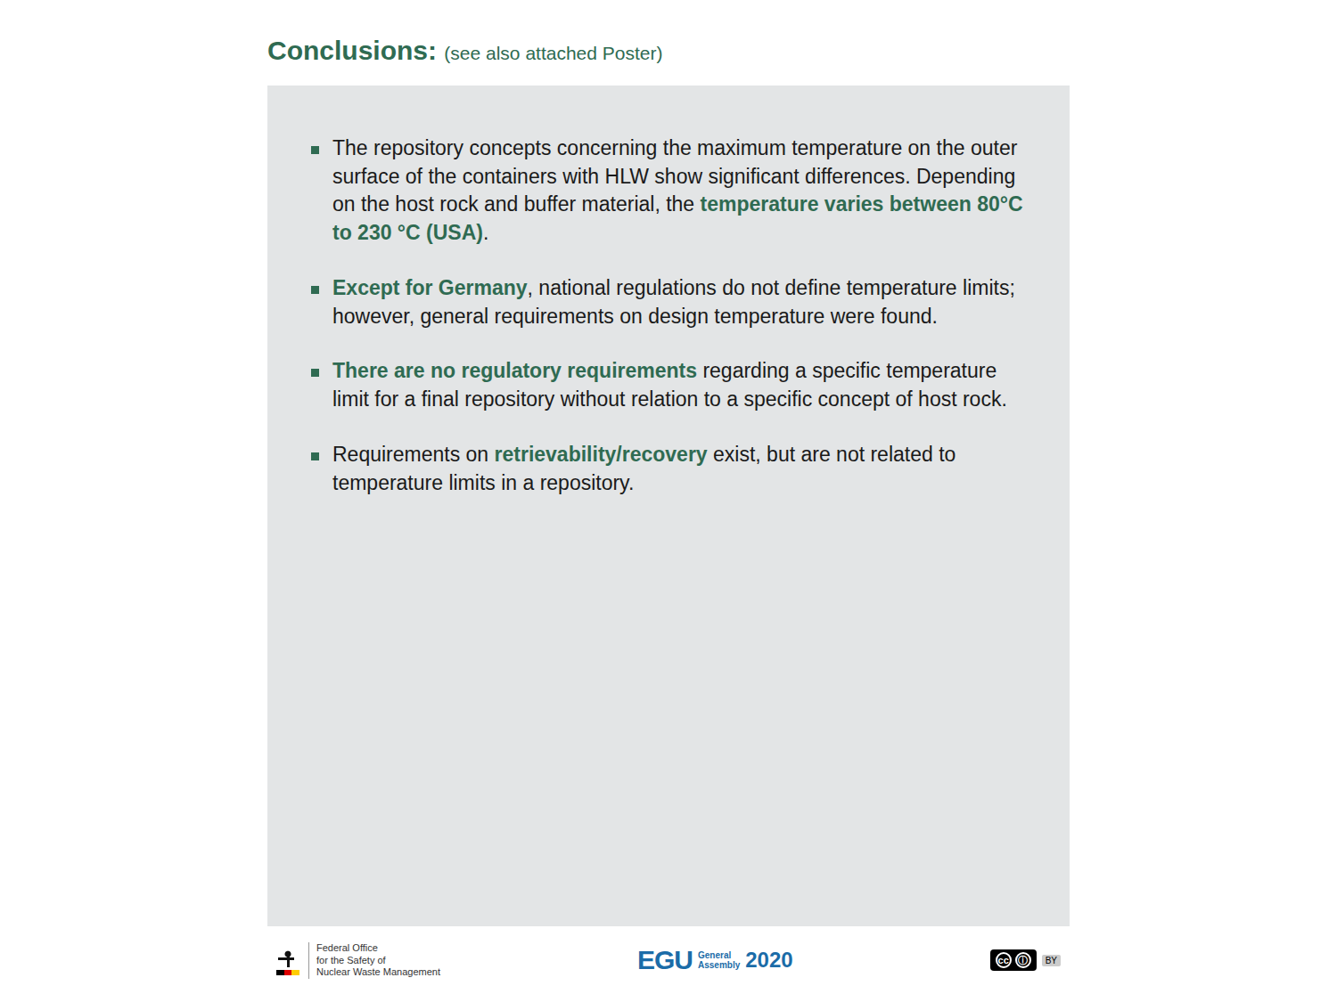Conclusions: (see also attached Poster)
The repository concepts concerning the maximum temperature on the outer surface of the containers with HLW show significant differences. Depending on the host rock and buffer material, the temperature varies between 80°C to 230 °C (USA).
Except for Germany, national regulations do not define temperature limits; however, general requirements on design temperature were found.
There are no regulatory requirements regarding a specific temperature limit for a final repository without relation to a specific concept of host rock.
Requirements on retrievability/recovery exist, but are not related to temperature limits in a repository.
Federal Office
for the Safety of
Nuclear Waste Management
EGU General
Assembly 2020
cc ⓘ
BY